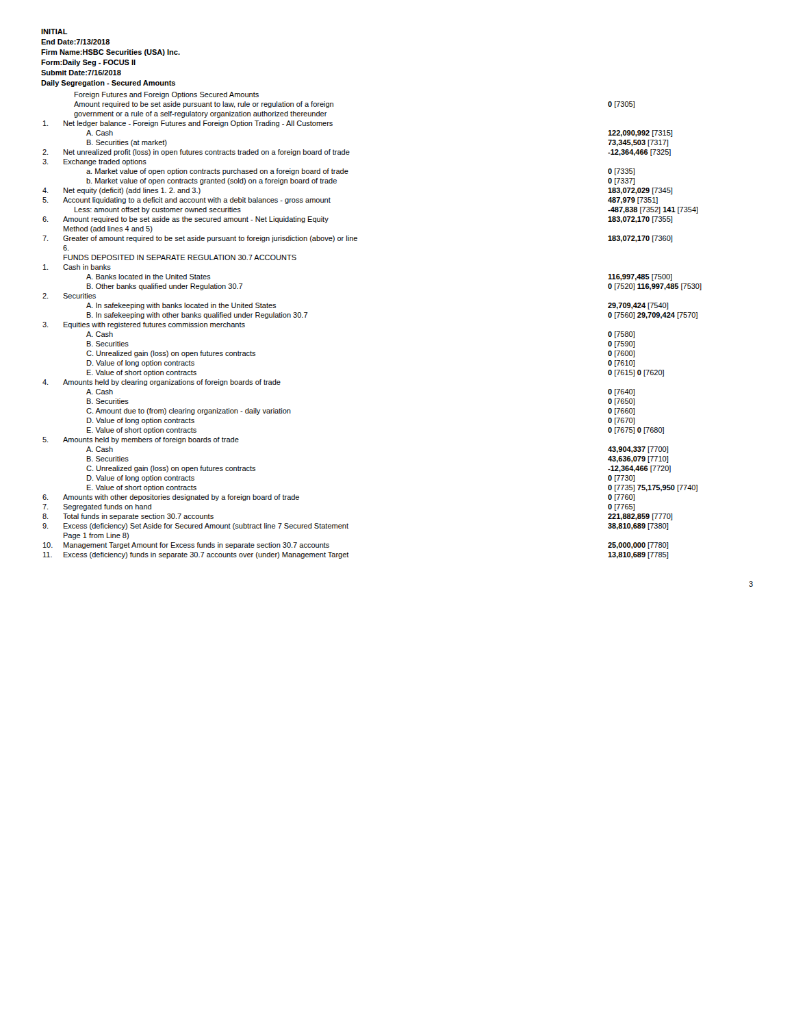INITIAL
End Date:7/13/2018
Firm Name:HSBC Securities (USA) Inc.
Form:Daily Seg - FOCUS II
Submit Date:7/16/2018
Daily Segregation - Secured Amounts
| | Foreign Futures and Foreign Options Secured Amounts | |
| | Amount required to be set aside pursuant to law, rule or regulation of a foreign | 0 [7305] |
| | government or a rule of a self-regulatory organization authorized thereunder | |
| 1. | Net ledger balance - Foreign Futures and Foreign Option Trading - All Customers | |
| | A. Cash | 122,090,992 [7315] |
| | B. Securities (at market) | 73,345,503 [7317] |
| 2. | Net unrealized profit (loss) in open futures contracts traded on a foreign board of trade | -12,364,466 [7325] |
| 3. | Exchange traded options | |
| | a. Market value of open option contracts purchased on a foreign board of trade | 0 [7335] |
| | b. Market value of open contracts granted (sold) on a foreign board of trade | 0 [7337] |
| 4. | Net equity (deficit) (add lines 1. 2. and 3.) | 183,072,029 [7345] |
| 5. | Account liquidating to a deficit and account with a debit balances - gross amount | 487,979 [7351] |
| | Less: amount offset by customer owned securities | -487,838 [7352] 141 [7354] |
| 6. | Amount required to be set aside as the secured amount - Net Liquidating Equity | 183,072,170 [7355] |
| | Method (add lines 4 and 5) | |
| 7. | Greater of amount required to be set aside pursuant to foreign jurisdiction (above) or line | 183,072,170 [7360] |
| | 6. | |
| | FUNDS DEPOSITED IN SEPARATE REGULATION 30.7 ACCOUNTS | |
| 1. | Cash in banks | |
| | A. Banks located in the United States | 116,997,485 [7500] |
| | B. Other banks qualified under Regulation 30.7 | 0 [7520] 116,997,485 [7530] |
| 2. | Securities | |
| | A. In safekeeping with banks located in the United States | 29,709,424 [7540] |
| | B. In safekeeping with other banks qualified under Regulation 30.7 | 0 [7560] 29,709,424 [7570] |
| 3. | Equities with registered futures commission merchants | |
| | A. Cash | 0 [7580] |
| | B. Securities | 0 [7590] |
| | C. Unrealized gain (loss) on open futures contracts | 0 [7600] |
| | D. Value of long option contracts | 0 [7610] |
| | E. Value of short option contracts | 0 [7615] 0 [7620] |
| 4. | Amounts held by clearing organizations of foreign boards of trade | |
| | A. Cash | 0 [7640] |
| | B. Securities | 0 [7650] |
| | C. Amount due to (from) clearing organization - daily variation | 0 [7660] |
| | D. Value of long option contracts | 0 [7670] |
| | E. Value of short option contracts | 0 [7675] 0 [7680] |
| 5. | Amounts held by members of foreign boards of trade | |
| | A. Cash | 43,904,337 [7700] |
| | B. Securities | 43,636,079 [7710] |
| | C. Unrealized gain (loss) on open futures contracts | -12,364,466 [7720] |
| | D. Value of long option contracts | 0 [7730] |
| | E. Value of short option contracts | 0 [7735] 75,175,950 [7740] |
| 6. | Amounts with other depositories designated by a foreign board of trade | 0 [7760] |
| 7. | Segregated funds on hand | 0 [7765] |
| 8. | Total funds in separate section 30.7 accounts | 221,882,859 [7770] |
| 9. | Excess (deficiency) Set Aside for Secured Amount (subtract line 7 Secured Statement | 38,810,689 [7380] |
| | Page 1 from Line 8) | |
| 10. | Management Target Amount for Excess funds in separate section 30.7 accounts | 25,000,000 [7780] |
| 11. | Excess (deficiency) funds in separate 30.7 accounts over (under) Management Target | 13,810,689 [7785] |
3